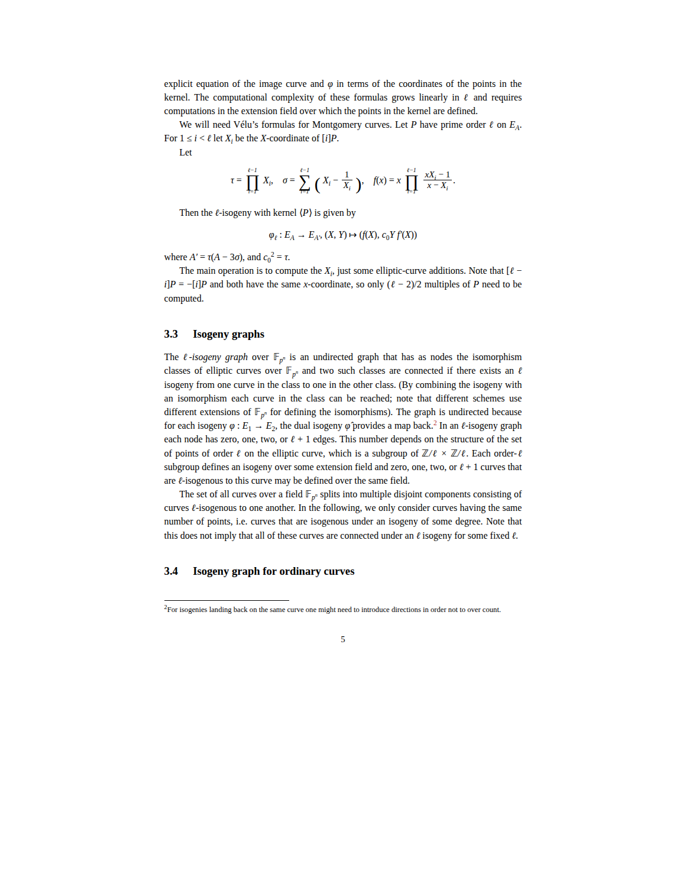explicit equation of the image curve and φ in terms of the coordinates of the points in the kernel. The computational complexity of these formulas grows linearly in ℓ and requires computations in the extension field over which the points in the kernel are defined.
We will need Vélu’s formulas for Montgomery curves. Let P have prime order ℓ on EA. For 1 ≤ i < ℓ let Xi be the X-coordinate of [i]P.
Let
τ = ℓ−1∏i=1 Xi, σ = ℓ−1∑i=1 ( Xi − 1 Xi ), f(x) = x ℓ−1∏i=1 xXi − 1 x − Xi.
Then the ℓ-isogeny with kernel ⟨P⟩ is given by
φℓ : EA → EA′, (X, Y) ↦ (f(X), c0Y f′(X))
where A′ = τ(A − 3σ), and c02 = τ.
The main operation is to compute the Xi, just some elliptic-curve additions. Note that [ℓ − i]P = −[i]P and both have the same x-coordinate, so only (ℓ − 2)/2 multiples of P need to be computed.
3.3 Isogeny graphs
The ℓ-isogeny graph over 𝔽pn is an undirected graph that has as nodes the isomorphism classes of elliptic curves over 𝔽pn and two such classes are connected if there exists an ℓ isogeny from one curve in the class to one in the other class. (By combining the isogeny with an isomorphism each curve in the class can be reached; note that different schemes use different extensions of 𝔽pn for defining the isomorphisms). The graph is undirected because for each isogeny φ : E1 → E2, the dual isogeny φ̂ provides a map back.2 In an ℓ-isogeny graph each node has zero, one, two, or ℓ + 1 edges. This number depends on the structure of the set of points of order ℓ on the elliptic curve, which is a subgroup of ℤ/ℓ × ℤ/ℓ. Each order-ℓ subgroup defines an isogeny over some extension field and zero, one, two, or ℓ + 1 curves that are ℓ-isogenous to this curve may be defined over the same field.
The set of all curves over a field 𝔽pn splits into multiple disjoint components consisting of curves ℓ-isogenous to one another. In the following, we only consider curves having the same number of points, i.e. curves that are isogenous under an isogeny of some degree. Note that this does not imply that all of these curves are connected under an ℓ isogeny for some fixed ℓ.
3.4 Isogeny graph for ordinary curves
2For isogenies landing back on the same curve one might need to introduce directions in order not to over count.
5